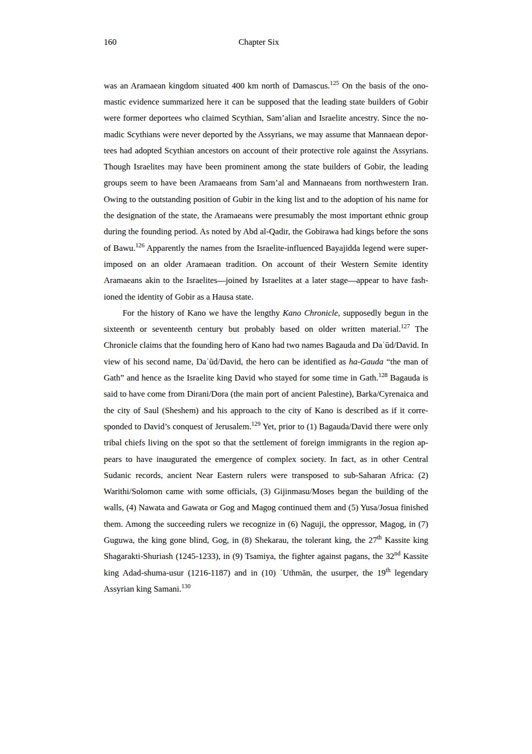160 Chapter Six
was an Aramaean kingdom situated 400 km north of Damascus.125 On the basis of the onomastic evidence summarized here it can be supposed that the leading state builders of Gobir were former deportees who claimed Scythian, Sam’alian and Israelite ancestry. Since the nomadic Scythians were never deported by the Assyrians, we may assume that Mannaean deportees had adopted Scythian ancestors on account of their protective role against the Assyrians. Though Israelites may have been prominent among the state builders of Gobir, the leading groups seem to have been Aramaeans from Sam’al and Mannaeans from northwestern Iran. Owing to the outstanding position of Gubir in the king list and to the adoption of his name for the designation of the state, the Aramaeans were presumably the most important ethnic group during the founding period. As noted by Abd al-Qadir, the Gobirawa had kings before the sons of Bawu.126 Apparently the names from the Israelite-influenced Bayajidda legend were superimposed on an older Aramaean tradition. On account of their Western Semite identity Aramaeans akin to the Israelites—joined by Israelites at a later stage—appear to have fashioned the identity of Gobir as a Hausa state.
For the history of Kano we have the lengthy Kano Chronicle, supposedly begun in the sixteenth or seventeenth century but probably based on older written material.127 The Chronicle claims that the founding hero of Kano had two names Bagauda and Daʿūd/David. In view of his second name, Daʿūd/David, the hero can be identified as ha-Gauda “the man of Gath” and hence as the Israelite king David who stayed for some time in Gath.128 Bagauda is said to have come from Dirani/Dora (the main port of ancient Palestine), Barka/Cyrenaica and the city of Saul (Sheshem) and his approach to the city of Kano is described as if it corresponded to David’s conquest of Jerusalem.129 Yet, prior to (1) Bagauda/David there were only tribal chiefs living on the spot so that the settlement of foreign immigrants in the region appears to have inaugurated the emergence of complex society. In fact, as in other Central Sudanic records, ancient Near Eastern rulers were transposed to sub-Saharan Africa: (2) Warithi/Solomon came with some officials, (3) Gijinmasu/Moses began the building of the walls, (4) Nawata and Gawata or Gog and Magog continued them and (5) Yusa/Josua finished them. Among the succeeding rulers we recognize in (6) Naguji, the oppressor, Magog, in (7) Guguwa, the king gone blind, Gog, in (8) Shekarau, the tolerant king, the 27th Kassite king Shagarakti-Shuriash (1245-1233), in (9) Tsamiya, the fighter against pagans, the 32nd Kassite king Adad-shuma-usur (1216-1187) and in (10) ʿUthmān, the usurper, the 19th legendary Assyrian king Samani.130